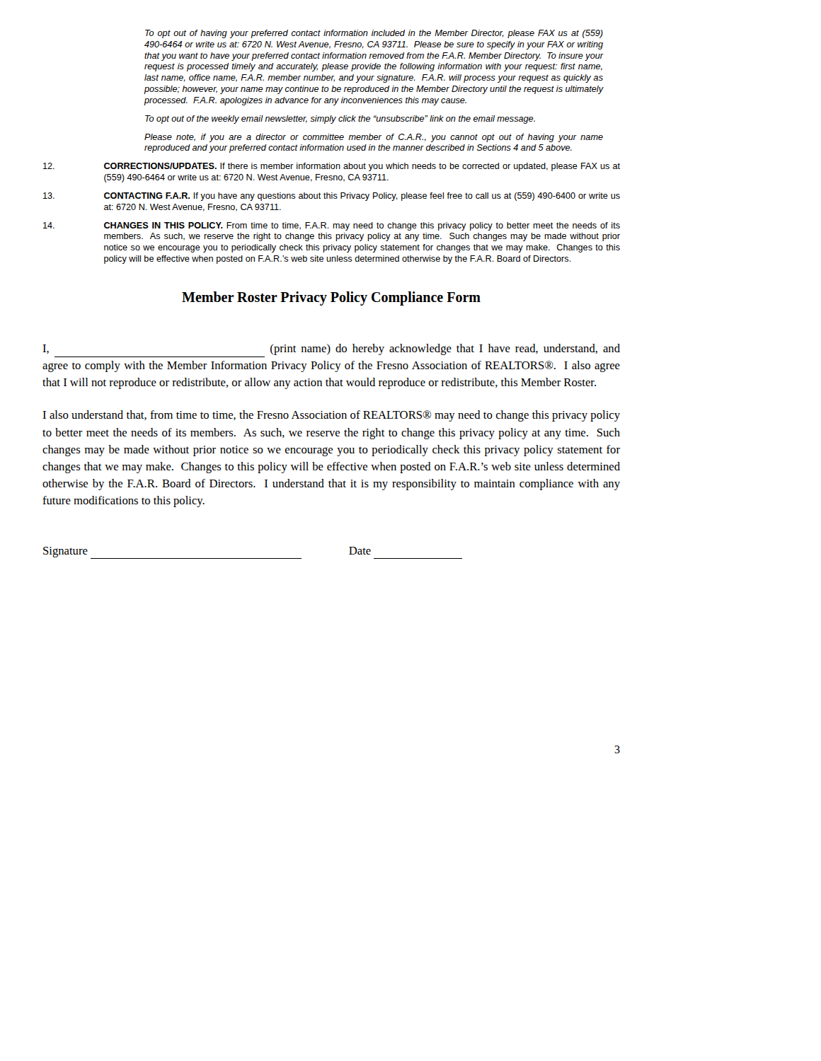To opt out of having your preferred contact information included in the Member Director, please FAX us at (559) 490-6464 or write us at: 6720 N. West Avenue, Fresno, CA 93711. Please be sure to specify in your FAX or writing that you want to have your preferred contact information removed from the F.A.R. Member Directory. To insure your request is processed timely and accurately, please provide the following information with your request: first name, last name, office name, F.A.R. member number, and your signature. F.A.R. will process your request as quickly as possible; however, your name may continue to be reproduced in the Member Directory until the request is ultimately processed. F.A.R. apologizes in advance for any inconveniences this may cause.
To opt out of the weekly email newsletter, simply click the “unsubscribe” link on the email message.
Please note, if you are a director or committee member of C.A.R., you cannot opt out of having your name reproduced and your preferred contact information used in the manner described in Sections 4 and 5 above.
12.
CORRECTIONS/UPDATES. If there is member information about you which needs to be corrected or updated, please FAX us at (559) 490-6464 or write us at: 6720 N. West Avenue, Fresno, CA 93711.
13.
CONTACTING F.A.R. If you have any questions about this Privacy Policy, please feel free to call us at (559) 490-6400 or write us at: 6720 N. West Avenue, Fresno, CA 93711.
14.
CHANGES IN THIS POLICY. From time to time, F.A.R. may need to change this privacy policy to better meet the needs of its members. As such, we reserve the right to change this privacy policy at any time. Such changes may be made without prior notice so we encourage you to periodically check this privacy policy statement for changes that we may make. Changes to this policy will be effective when posted on F.A.R.’s web site unless determined otherwise by the F.A.R. Board of Directors.
Member Roster Privacy Policy Compliance Form
I, (print name) do hereby acknowledge that I have read, understand, and agree to comply with the Member Information Privacy Policy of the Fresno Association of REALTORS®. I also agree that I will not reproduce or redistribute, or allow any action that would reproduce or redistribute, this Member Roster.
I also understand that, from time to time, the Fresno Association of REALTORS® may need to change this privacy policy to better meet the needs of its members. As such, we reserve the right to change this privacy policy at any time. Such changes may be made without prior notice so we encourage you to periodically check this privacy policy statement for changes that we may make. Changes to this policy will be effective when posted on F.A.R.’s web site unless determined otherwise by the F.A.R. Board of Directors. I understand that it is my responsibility to maintain compliance with any future modifications to this policy.
Signature Date
3